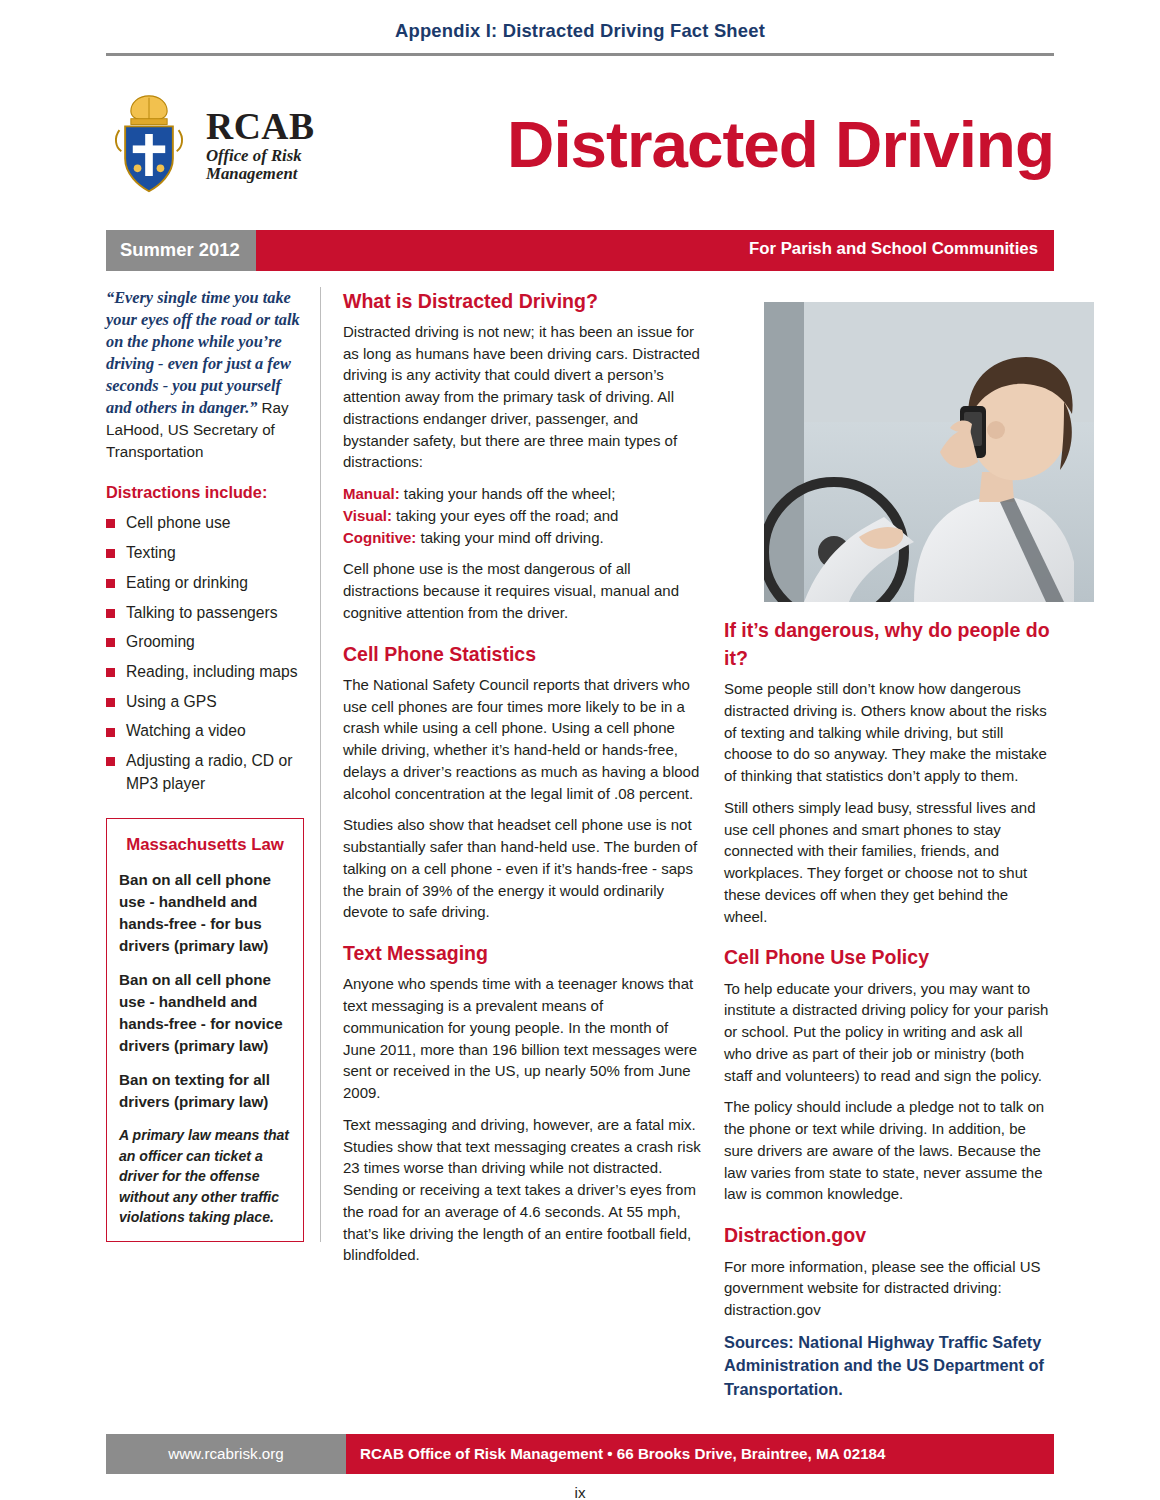Appendix I: Distracted Driving Fact Sheet
RCAB
Office of Risk
Management
Distracted Driving
Summer 2012
For Parish and School Communities
“Every single time you take your eyes off the road or talk on the phone while you’re driving - even for just a few seconds - you put yourself and others in danger.” Ray LaHood, US Secretary of Transportation
Distractions include:
Cell phone use
Texting
Eating or drinking
Talking to passengers
Grooming
Reading, including maps
Using a GPS
Watching a video
Adjusting a radio, CD or MP3 player
Massachusetts Law
Ban on all cell phone use - handheld and hands-free - for bus drivers (primary law)
Ban on all cell phone use - handheld and hands-free - for novice drivers (primary law)
Ban on texting for all drivers (primary law)
A primary law means that an officer can ticket a driver for the offense without any other traffic violations taking place.
What is Distracted Driving?
Distracted driving is not new; it has been an issue for as long as humans have been driving cars. Distracted driving is any activity that could divert a person’s attention away from the primary task of driving. All distractions endanger driver, passenger, and bystander safety, but there are three main types of distractions:
Manual: taking your hands off the wheel;
Visual: taking your eyes off the road; and
Cognitive: taking your mind off driving.
Cell phone use is the most dangerous of all distractions because it requires visual, manual and cognitive attention from the driver.
Cell Phone Statistics
The National Safety Council reports that drivers who use cell phones are four times more likely to be in a crash while using a cell phone. Using a cell phone while driving, whether it’s hand-held or hands-free, delays a driver’s reactions as much as having a blood alcohol concentration at the legal limit of .08 percent.
Studies also show that headset cell phone use is not substantially safer than hand-held use. The burden of talking on a cell phone - even if it’s hands-free - saps the brain of 39% of the energy it would ordinarily devote to safe driving.
Text Messaging
Anyone who spends time with a teenager knows that text messaging is a prevalent means of communication for young people. In the month of June 2011, more than 196 billion text messages were sent or received in the US, up nearly 50% from June 2009.
Text messaging and driving, however, are a fatal mix. Studies show that text messaging creates a crash risk 23 times worse than driving while not distracted. Sending or receiving a text takes a driver’s eyes from the road for an average of 4.6 seconds. At 55 mph, that’s like driving the length of an entire football field, blindfolded.
If it’s dangerous, why do people do it?
Some people still don’t know how dangerous distracted driving is. Others know about the risks of texting and talking while driving, but still choose to do so anyway. They make the mistake of thinking that statistics don’t apply to them.
Still others simply lead busy, stressful lives and use cell phones and smart phones to stay connected with their families, friends, and workplaces. They forget or choose not to shut these devices off when they get behind the wheel.
Cell Phone Use Policy
To help educate your drivers, you may want to institute a distracted driving policy for your parish or school. Put the policy in writing and ask all who drive as part of their job or ministry (both staff and volunteers) to read and sign the policy.
The policy should include a pledge not to talk on the phone or text while driving. In addition, be sure drivers are aware of the laws. Because the law varies from state to state, never assume the law is common knowledge.
Distraction.gov
For more information, please see the official US government website for distracted driving: distraction.gov
Sources: National Highway Traffic Safety Administration and the US Department of Transportation.
www.rcabrisk.org
RCAB Office of Risk Management • 66 Brooks Drive, Braintree, MA 02184
ix